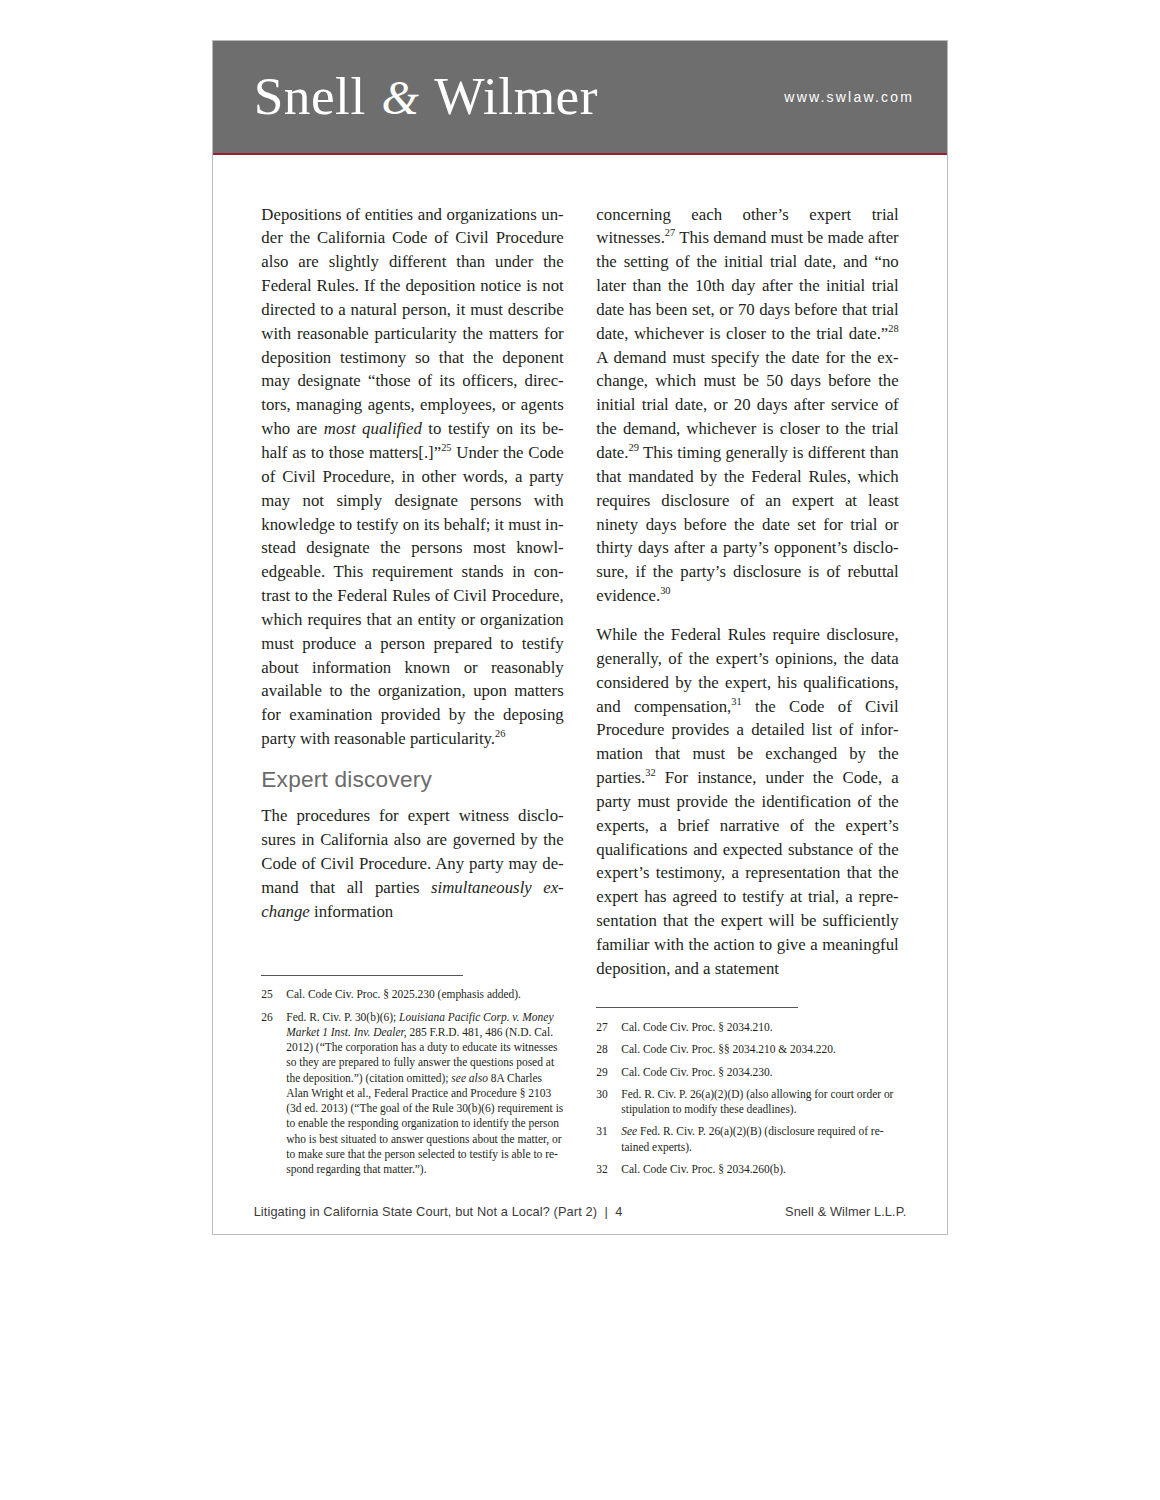Snell & Wilmer
www.swlaw.com
Depositions of entities and organizations under the California Code of Civil Procedure also are slightly different than under the Federal Rules. If the deposition notice is not directed to a natural person, it must describe with reasonable particularity the matters for deposition testimony so that the deponent may designate “those of its officers, directors, managing agents, employees, or agents who are most qualified to testify on its behalf as to those matters[.]”25 Under the Code of Civil Procedure, in other words, a party may not simply designate persons with knowledge to testify on its behalf; it must instead designate the persons most knowledgeable. This requirement stands in contrast to the Federal Rules of Civil Procedure, which requires that an entity or organization must produce a person prepared to testify about information known or reasonably available to the organization, upon matters for examination provided by the deposing party with reasonable particularity.26
Expert discovery
The procedures for expert witness disclosures in California also are governed by the Code of Civil Procedure. Any party may demand that all parties simultaneously exchange information
25
Cal. Code Civ. Proc. § 2025.230 (emphasis added).
26
Fed. R. Civ. P. 30(b)(6); Louisiana Pacific Corp. v. Money Market 1 Inst. Inv. Dealer, 285 F.R.D. 481, 486 (N.D. Cal. 2012) (“The corporation has a duty to educate its witnesses so they are prepared to fully answer the questions posed at the deposition.”) (citation omitted); see also 8A Charles Alan Wright et al., Federal Practice and Procedure § 2103 (3d ed. 2013) (“The goal of the Rule 30(b)(6) requirement is to enable the responding organization to identify the person who is best situated to answer questions about the matter, or to make sure that the person selected to testify is able to respond regarding that matter.”).
concerning each other’s expert trial witnesses.27 This demand must be made after the setting of the initial trial date, and “no later than the 10th day after the initial trial date has been set, or 70 days before that trial date, whichever is closer to the trial date.”28 A demand must specify the date for the exchange, which must be 50 days before the initial trial date, or 20 days after service of the demand, whichever is closer to the trial date.29 This timing generally is different than that mandated by the Federal Rules, which requires disclosure of an expert at least ninety days before the date set for trial or thirty days after a party’s opponent’s disclosure, if the party’s disclosure is of rebuttal evidence.30
While the Federal Rules require disclosure, generally, of the expert’s opinions, the data considered by the expert, his qualifications, and compensation,31 the Code of Civil Procedure provides a detailed list of information that must be exchanged by the parties.32 For instance, under the Code, a party must provide the identification of the experts, a brief narrative of the expert’s qualifications and expected substance of the expert’s testimony, a representation that the expert has agreed to testify at trial, a representation that the expert will be sufficiently familiar with the action to give a meaningful deposition, and a statement
27
Cal. Code Civ. Proc. § 2034.210.
28
Cal. Code Civ. Proc. §§ 2034.210 & 2034.220.
29
Cal. Code Civ. Proc. § 2034.230.
30
Fed. R. Civ. P. 26(a)(2)(D) (also allowing for court order or stipulation to modify these deadlines).
31
See Fed. R. Civ. P. 26(a)(2)(B) (disclosure required of retained experts).
32
Cal. Code Civ. Proc. § 2034.260(b).
Litigating in California State Court, but Not a Local? (Part 2) | 4
Snell & Wilmer L.L.P.